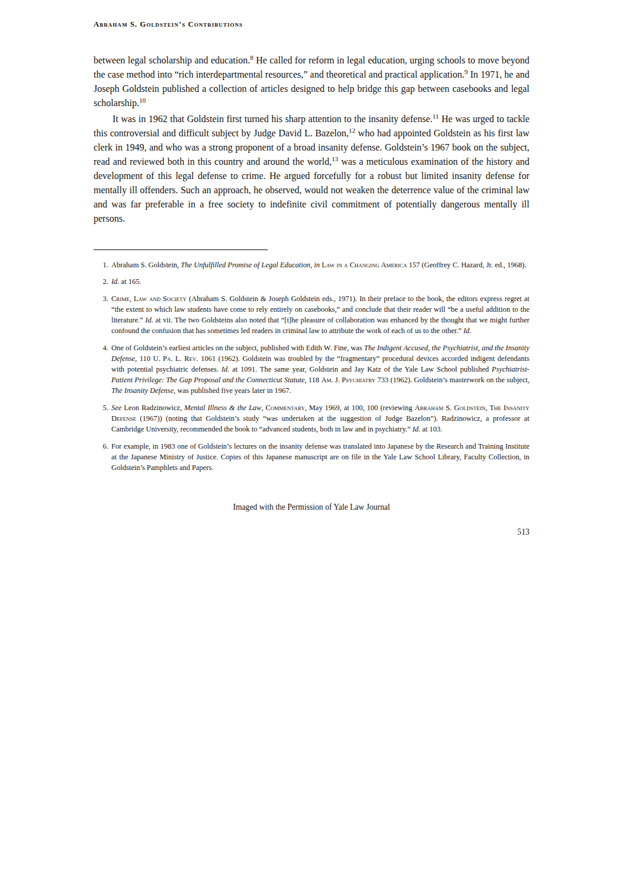Abraham S. Goldstein’s Contributions
between legal scholarship and education.8 He called for reform in legal education, urging schools to move beyond the case method into “rich interdepartmental resources,” and theoretical and practical application.9 In 1971, he and Joseph Goldstein published a collection of articles designed to help bridge this gap between casebooks and legal scholarship.10
It was in 1962 that Goldstein first turned his sharp attention to the insanity defense.11 He was urged to tackle this controversial and difficult subject by Judge David L. Bazelon,12 who had appointed Goldstein as his first law clerk in 1949, and who was a strong proponent of a broad insanity defense. Goldstein’s 1967 book on the subject, read and reviewed both in this country and around the world,13 was a meticulous examination of the history and development of this legal defense to crime. He argued forcefully for a robust but limited insanity defense for mentally ill offenders. Such an approach, he observed, would not weaken the deterrence value of the criminal law and was far preferable in a free society to indefinite civil commitment of potentially dangerous mentally ill persons.
Abraham S. Goldstein, The Unfulfilled Promise of Legal Education, in Law in a Changing America 157 (Geoffrey C. Hazard, Jr. ed., 1968).
Id. at 165.
Crime, Law and Society (Abraham S. Goldstein & Joseph Goldstein eds., 1971). In their preface to the book, the editors express regret at “the extent to which law students have come to rely entirely on casebooks,” and conclude that their reader will “be a useful addition to the literature.” Id. at vii. The two Goldsteins also noted that “[t]he pleasure of collaboration was enhanced by the thought that we might further confound the confusion that has sometimes led readers in criminal law to attribute the work of each of us to the other.” Id.
One of Goldstein’s earliest articles on the subject, published with Edith W. Fine, was The Indigent Accused, the Psychiatrist, and the Insanity Defense, 110 U. Pa. L. Rev. 1061 (1962). Goldstein was troubled by the “fragmentary” procedural devices accorded indigent defendants with potential psychiatric defenses. Id. at 1091. The same year, Goldstein and Jay Katz of the Yale Law School published Psychiatrist-Patient Privilege: The Gap Proposal and the Connecticut Statute, 118 Am. J. Psychiatry 733 (1962). Goldstein’s masterwork on the subject, The Insanity Defense, was published five years later in 1967.
See Leon Radzinowicz, Mental Illness & the Law, Commentary, May 1969, at 100, 100 (reviewing Abraham S. Goldstein, The Insanity Defense (1967)) (noting that Goldstein’s study “was undertaken at the suggestion of Judge Bazelon”). Radzinowicz, a professor at Cambridge University, recommended the book to “advanced students, both in law and in psychiatry.” Id. at 103.
For example, in 1983 one of Goldstein’s lectures on the insanity defense was translated into Japanese by the Research and Training Institute at the Japanese Ministry of Justice. Copies of this Japanese manuscript are on file in the Yale Law School Library, Faculty Collection, in Goldstein’s Pamphlets and Papers.
Imaged with the Permission of Yale Law Journal
513